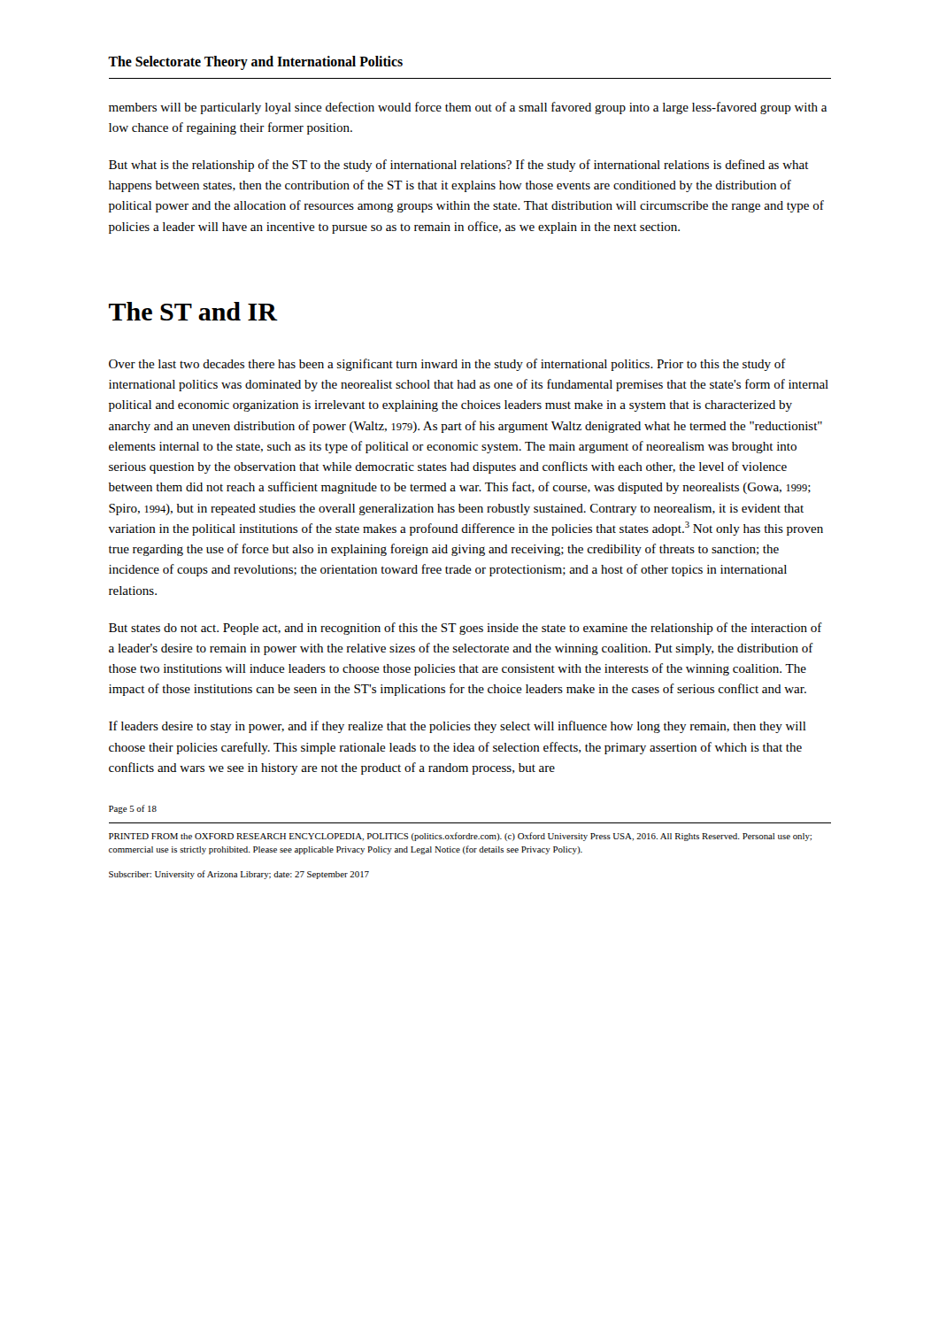The Selectorate Theory and International Politics
members will be particularly loyal since defection would force them out of a small favored group into a large less-favored group with a low chance of regaining their former position.
But what is the relationship of the ST to the study of international relations? If the study of international relations is defined as what happens between states, then the contribution of the ST is that it explains how those events are conditioned by the distribution of political power and the allocation of resources among groups within the state. That distribution will circumscribe the range and type of policies a leader will have an incentive to pursue so as to remain in office, as we explain in the next section.
The ST and IR
Over the last two decades there has been a significant turn inward in the study of international politics. Prior to this the study of international politics was dominated by the neorealist school that had as one of its fundamental premises that the state's form of internal political and economic organization is irrelevant to explaining the choices leaders must make in a system that is characterized by anarchy and an uneven distribution of power (Waltz, 1979). As part of his argument Waltz denigrated what he termed the "reductionist" elements internal to the state, such as its type of political or economic system. The main argument of neorealism was brought into serious question by the observation that while democratic states had disputes and conflicts with each other, the level of violence between them did not reach a sufficient magnitude to be termed a war. This fact, of course, was disputed by neorealists (Gowa, 1999; Spiro, 1994), but in repeated studies the overall generalization has been robustly sustained. Contrary to neorealism, it is evident that variation in the political institutions of the state makes a profound difference in the policies that states adopt.3 Not only has this proven true regarding the use of force but also in explaining foreign aid giving and receiving; the credibility of threats to sanction; the incidence of coups and revolutions; the orientation toward free trade or protectionism; and a host of other topics in international relations.
But states do not act. People act, and in recognition of this the ST goes inside the state to examine the relationship of the interaction of a leader's desire to remain in power with the relative sizes of the selectorate and the winning coalition. Put simply, the distribution of those two institutions will induce leaders to choose those policies that are consistent with the interests of the winning coalition. The impact of those institutions can be seen in the ST's implications for the choice leaders make in the cases of serious conflict and war.
If leaders desire to stay in power, and if they realize that the policies they select will influence how long they remain, then they will choose their policies carefully. This simple rationale leads to the idea of selection effects, the primary assertion of which is that the conflicts and wars we see in history are not the product of a random process, but are
Page 5 of 18
PRINTED FROM the OXFORD RESEARCH ENCYCLOPEDIA, POLITICS (politics.oxfordre.com). (c) Oxford University Press USA, 2016. All Rights Reserved. Personal use only; commercial use is strictly prohibited. Please see applicable Privacy Policy and Legal Notice (for details see Privacy Policy).
Subscriber: University of Arizona Library; date: 27 September 2017